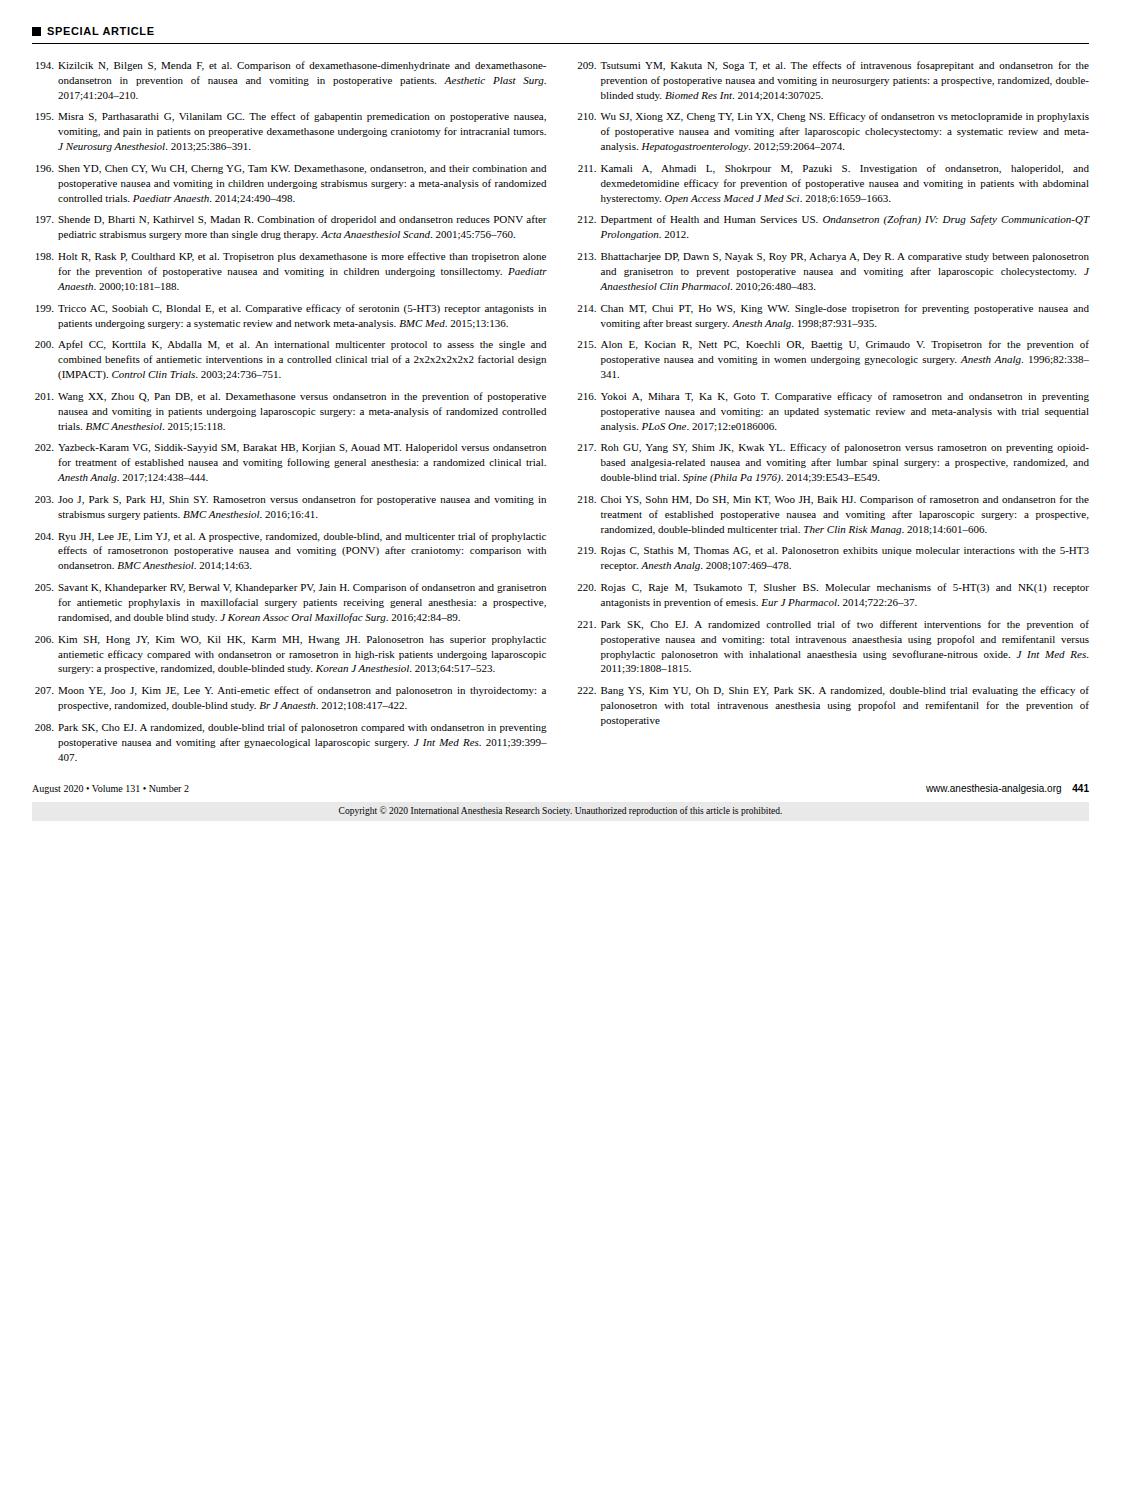Special Article
194. Kizilcik N, Bilgen S, Menda F, et al. Comparison of dexamethasone-dimenhydrinate and dexamethasone-ondansetron in prevention of nausea and vomiting in postoperative patients. Aesthetic Plast Surg. 2017;41:204–210.
195. Misra S, Parthasarathi G, Vilanilam GC. The effect of gabapentin premedication on postoperative nausea, vomiting, and pain in patients on preoperative dexamethasone undergoing craniotomy for intracranial tumors. J Neurosurg Anesthesiol. 2013;25:386–391.
196. Shen YD, Chen CY, Wu CH, Cherng YG, Tam KW. Dexamethasone, ondansetron, and their combination and postoperative nausea and vomiting in children undergoing strabismus surgery: a meta-analysis of randomized controlled trials. Paediatr Anaesth. 2014;24:490–498.
197. Shende D, Bharti N, Kathirvel S, Madan R. Combination of droperidol and ondansetron reduces PONV after pediatric strabismus surgery more than single drug therapy. Acta Anaesthesiol Scand. 2001;45:756–760.
198. Holt R, Rask P, Coulthard KP, et al. Tropisetron plus dexamethasone is more effective than tropisetron alone for the prevention of postoperative nausea and vomiting in children undergoing tonsillectomy. Paediatr Anaesth. 2000;10:181–188.
199. Tricco AC, Soobiah C, Blondal E, et al. Comparative efficacy of serotonin (5-HT3) receptor antagonists in patients undergoing surgery: a systematic review and network meta-analysis. BMC Med. 2015;13:136.
200. Apfel CC, Korttila K, Abdalla M, et al. An international multicenter protocol to assess the single and combined benefits of antiemetic interventions in a controlled clinical trial of a 2x2x2x2x2x2 factorial design (IMPACT). Control Clin Trials. 2003;24:736–751.
201. Wang XX, Zhou Q, Pan DB, et al. Dexamethasone versus ondansetron in the prevention of postoperative nausea and vomiting in patients undergoing laparoscopic surgery: a meta-analysis of randomized controlled trials. BMC Anesthesiol. 2015;15:118.
202. Yazbeck-Karam VG, Siddik-Sayyid SM, Barakat HB, Korjian S, Aouad MT. Haloperidol versus ondansetron for treatment of established nausea and vomiting following general anesthesia: a randomized clinical trial. Anesth Analg. 2017;124:438–444.
203. Joo J, Park S, Park HJ, Shin SY. Ramosetron versus ondansetron for postoperative nausea and vomiting in strabismus surgery patients. BMC Anesthesiol. 2016;16:41.
204. Ryu JH, Lee JE, Lim YJ, et al. A prospective, randomized, double-blind, and multicenter trial of prophylactic effects of ramosetronon postoperative nausea and vomiting (PONV) after craniotomy: comparison with ondansetron. BMC Anesthesiol. 2014;14:63.
205. Savant K, Khandeparker RV, Berwal V, Khandeparker PV, Jain H. Comparison of ondansetron and granisetron for antiemetic prophylaxis in maxillofacial surgery patients receiving general anesthesia: a prospective, randomised, and double blind study. J Korean Assoc Oral Maxillofac Surg. 2016;42:84–89.
206. Kim SH, Hong JY, Kim WO, Kil HK, Karm MH, Hwang JH. Palonosetron has superior prophylactic antiemetic efficacy compared with ondansetron or ramosetron in high-risk patients undergoing laparoscopic surgery: a prospective, randomized, double-blinded study. Korean J Anesthesiol. 2013;64:517–523.
207. Moon YE, Joo J, Kim JE, Lee Y. Anti-emetic effect of ondansetron and palonosetron in thyroidectomy: a prospective, randomized, double-blind study. Br J Anaesth. 2012;108:417–422.
208. Park SK, Cho EJ. A randomized, double-blind trial of palonosetron compared with ondansetron in preventing postoperative nausea and vomiting after gynaecological laparoscopic surgery. J Int Med Res. 2011;39:399–407.
209. Tsutsumi YM, Kakuta N, Soga T, et al. The effects of intravenous fosaprepitant and ondansetron for the prevention of postoperative nausea and vomiting in neurosurgery patients: a prospective, randomized, double-blinded study. Biomed Res Int. 2014;2014:307025.
210. Wu SJ, Xiong XZ, Cheng TY, Lin YX, Cheng NS. Efficacy of ondansetron vs metoclopramide in prophylaxis of postoperative nausea and vomiting after laparoscopic cholecystectomy: a systematic review and meta-analysis. Hepatogastroenterology. 2012;59:2064–2074.
211. Kamali A, Ahmadi L, Shokrpour M, Pazuki S. Investigation of ondansetron, haloperidol, and dexmedetomidine efficacy for prevention of postoperative nausea and vomiting in patients with abdominal hysterectomy. Open Access Maced J Med Sci. 2018;6:1659–1663.
212. Department of Health and Human Services US. Ondansetron (Zofran) IV: Drug Safety Communication-QT Prolongation. 2012.
213. Bhattacharjee DP, Dawn S, Nayak S, Roy PR, Acharya A, Dey R. A comparative study between palonosetron and granisetron to prevent postoperative nausea and vomiting after laparoscopic cholecystectomy. J Anaesthesiol Clin Pharmacol. 2010;26:480–483.
214. Chan MT, Chui PT, Ho WS, King WW. Single-dose tropisetron for preventing postoperative nausea and vomiting after breast surgery. Anesth Analg. 1998;87:931–935.
215. Alon E, Kocian R, Nett PC, Koechli OR, Baettig U, Grimaudo V. Tropisetron for the prevention of postoperative nausea and vomiting in women undergoing gynecologic surgery. Anesth Analg. 1996;82:338–341.
216. Yokoi A, Mihara T, Ka K, Goto T. Comparative efficacy of ramosetron and ondansetron in preventing postoperative nausea and vomiting: an updated systematic review and meta-analysis with trial sequential analysis. PLoS One. 2017;12:e0186006.
217. Roh GU, Yang SY, Shim JK, Kwak YL. Efficacy of palonosetron versus ramosetron on preventing opioid-based analgesia-related nausea and vomiting after lumbar spinal surgery: a prospective, randomized, and double-blind trial. Spine (Phila Pa 1976). 2014;39:E543–E549.
218. Choi YS, Sohn HM, Do SH, Min KT, Woo JH, Baik HJ. Comparison of ramosetron and ondansetron for the treatment of established postoperative nausea and vomiting after laparoscopic surgery: a prospective, randomized, double-blinded multicenter trial. Ther Clin Risk Manag. 2018;14:601–606.
219. Rojas C, Stathis M, Thomas AG, et al. Palonosetron exhibits unique molecular interactions with the 5-HT3 receptor. Anesth Analg. 2008;107:469–478.
220. Rojas C, Raje M, Tsukamoto T, Slusher BS. Molecular mechanisms of 5-HT(3) and NK(1) receptor antagonists in prevention of emesis. Eur J Pharmacol. 2014;722:26–37.
221. Park SK, Cho EJ. A randomized controlled trial of two different interventions for the prevention of postoperative nausea and vomiting: total intravenous anaesthesia using propofol and remifentanil versus prophylactic palonosetron with inhalational anaesthesia using sevoflurane-nitrous oxide. J Int Med Res. 2011;39:1808–1815.
222. Bang YS, Kim YU, Oh D, Shin EY, Park SK. A randomized, double-blind trial evaluating the efficacy of palonosetron with total intravenous anesthesia using propofol and remifentanil for the prevention of postoperative
August 2020 • Volume 131 • Number 2 www.anesthesia-analgesia.org 441
Copyright © 2020 International Anesthesia Research Society. Unauthorized reproduction of this article is prohibited.